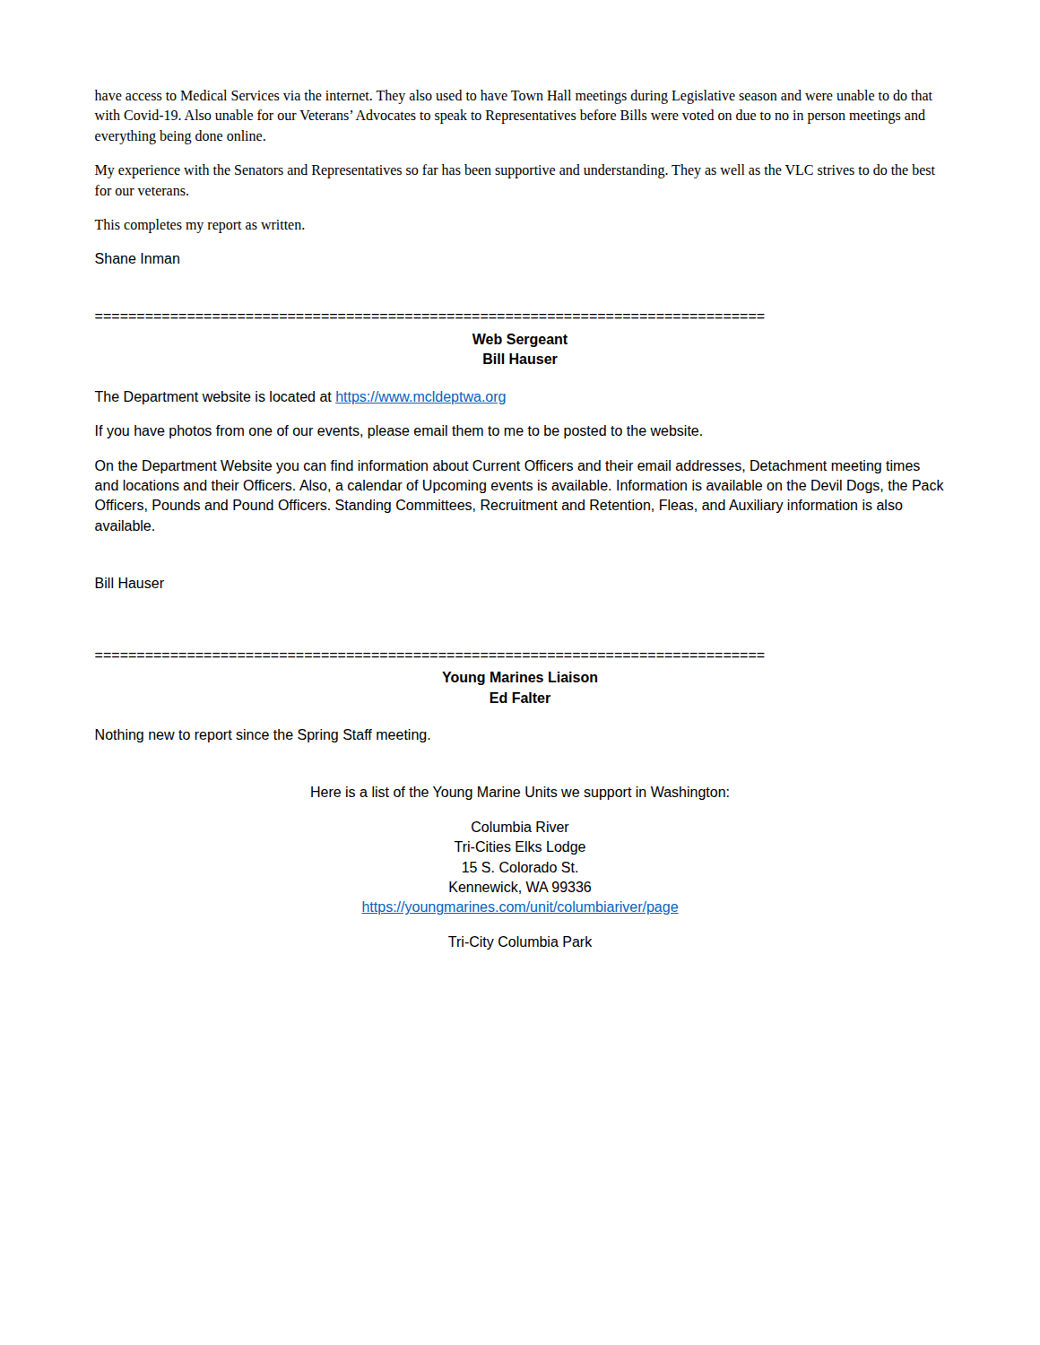have access to Medical Services via the internet. They also used to have Town Hall meetings during Legislative season and were unable to do that with Covid-19. Also unable for our Veterans’ Advocates to speak to Representatives before Bills were voted on due to no in person meetings and everything being done online.
My experience with the Senators and Representatives so far has been supportive and understanding. They as well as the VLC strives to do the best for our veterans.
This completes my report as written.
Shane Inman
================================================================================
Web Sergeant
Bill Hauser
The Department website is located at https://www.mcldeptwa.org
If you have photos from one of our events, please email them to me to be posted to the website.
On the Department Website you can find information about Current Officers and their email addresses, Detachment meeting times and locations and their Officers. Also, a calendar of Upcoming events is available. Information is available on the Devil Dogs, the Pack Officers, Pounds and Pound Officers. Standing Committees, Recruitment and Retention, Fleas, and Auxiliary information is also available.
Bill Hauser
================================================================================
Young Marines Liaison
Ed Falter
Nothing new to report since the Spring Staff meeting.
Here is a list of the Young Marine Units we support in Washington:
Columbia River
Tri-Cities Elks Lodge
15 S. Colorado St.
Kennewick, WA 99336
https://youngmarines.com/unit/columbiariver/page
Tri-City Columbia Park